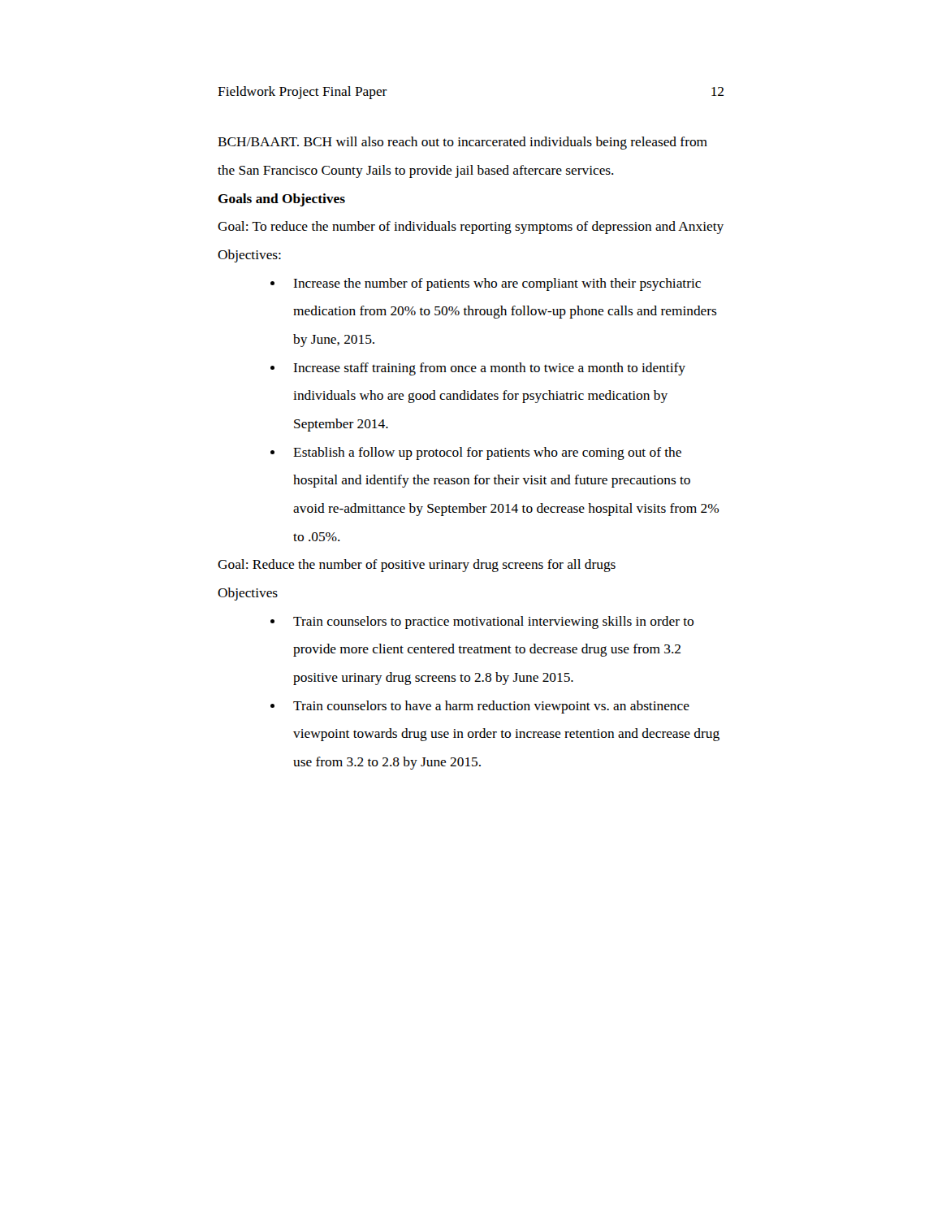Fieldwork Project Final Paper 12
BCH/BAART. BCH will also reach out to incarcerated individuals being released from the San Francisco County Jails to provide jail based aftercare services.
Goals and Objectives
Goal: To reduce the number of individuals reporting symptoms of depression and Anxiety
Objectives:
Increase the number of patients who are compliant with their psychiatric medication from 20% to 50% through follow-up phone calls and reminders by June, 2015.
Increase staff training from once a month to twice a month to identify individuals who are good candidates for psychiatric medication by September 2014.
Establish a follow up protocol for patients who are coming out of the hospital and identify the reason for their visit and future precautions to avoid re-admittance by September 2014 to decrease hospital visits from 2% to .05%.
Goal: Reduce the number of positive urinary drug screens for all drugs
Objectives
Train counselors to practice motivational interviewing skills in order to provide more client centered treatment to decrease drug use from 3.2 positive urinary drug screens to 2.8 by June 2015.
Train counselors to have a harm reduction viewpoint vs. an abstinence viewpoint towards drug use in order to increase retention and decrease drug use from 3.2 to 2.8 by June 2015.